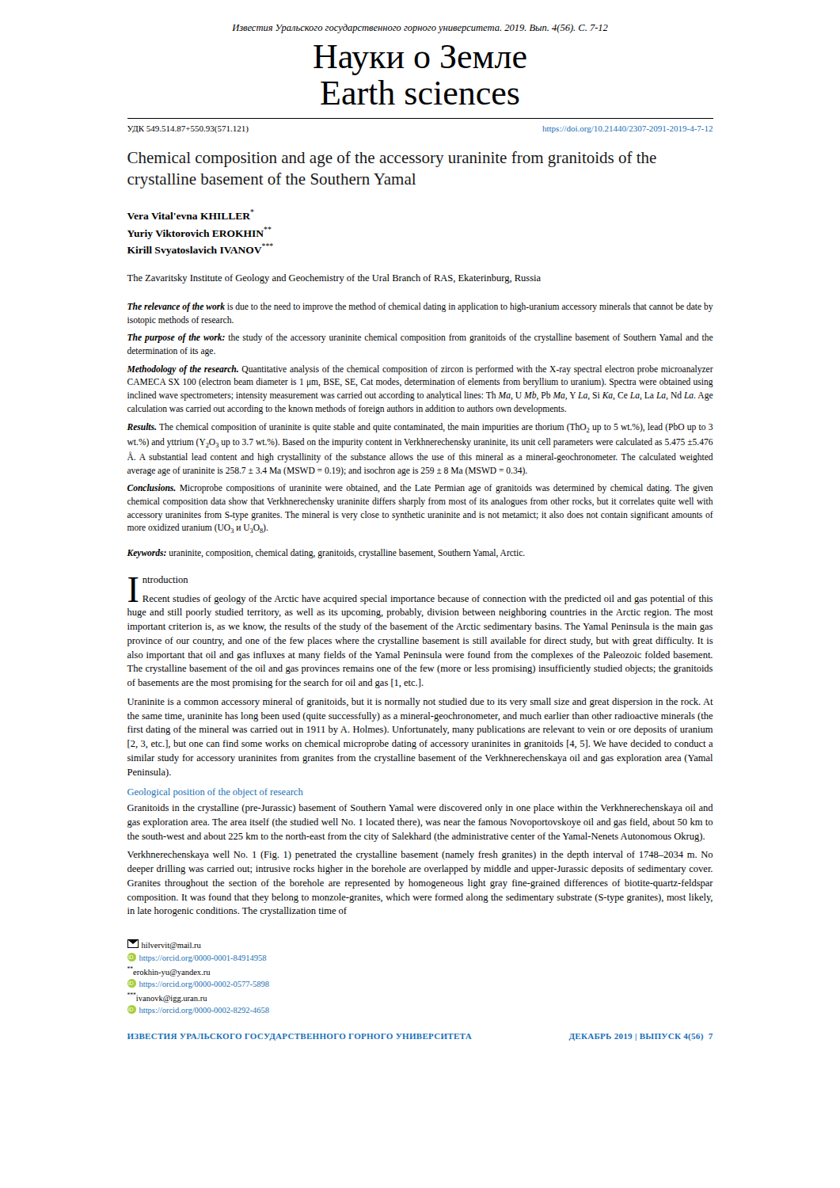Известия Уральского государственного горного университета. 2019. Вып. 4(56). С. 7-12
Науки о Земле Earth sciences
УДК 549.514.87+550.93(571.121)
https://doi.org/10.21440/2307-2091-2019-4-7-12
Chemical composition and age of the accessory uraninite from granitoids of the crystalline basement of the Southern Yamal
Vera Vital'evna KHILLER*
Yuriy Viktorovich EROKHIN**
Kirill Svyatoslavich IVANOV***
The Zavaritsky Institute of Geology and Geochemistry of the Ural Branch of RAS, Ekaterinburg, Russia
The relevance of the work is due to the need to improve the method of chemical dating in application to high-uranium accessory minerals that cannot be date by isotopic methods of research.
The purpose of the work: the study of the accessory uraninite chemical composition from granitoids of the crystalline basement of Southern Yamal and the determination of its age.
Methodology of the research. Quantitative analysis of the chemical composition of zircon is performed with the X-ray spectral electron probe microanalyzer CAMECA SX 100 (electron beam diameter is 1 μm, BSE, SE, Cat modes, determination of elements from beryllium to uranium). Spectra were obtained using inclined wave spectrometers; intensity measurement was carried out according to analytical lines: Th Ma, U Mb, Pb Ma, Y La, Si Ka, Ce La, La La, Nd La. Age calculation was carried out according to the known methods of foreign authors in addition to authors own developments.
Results. The chemical composition of uraninite is quite stable and quite contaminated, the main impurities are thorium (ThO2 up to 5 wt.%), lead (PbO up to 3 wt.%) and yttrium (Y2O3 up to 3.7 wt.%). Based on the impurity content in Verkhnerechensky uraninite, its unit cell parameters were calculated as 5.475 ±5.476 Å. A substantial lead content and high crystallinity of the substance allows the use of this mineral as a mineral-geochronometer. The calculated weighted average age of uraninite is 258.7 ± 3.4 Ma (MSWD = 0.19); and isochron age is 259 ± 8 Ma (MSWD = 0.34).
Conclusions. Microprobe compositions of uraninite were obtained, and the Late Permian age of granitoids was determined by chemical dating. The given chemical composition data show that Verkhnerechensky uraninite differs sharply from most of its analogues from other rocks, but it correlates quite well with accessory uraninites from S-type granites. The mineral is very close to synthetic uraninite and is not metamict; it also does not contain significant amounts of more oxidized uranium (UO3 и U3O8).
Keywords: uraninite, composition, chemical dating, granitoids, crystalline basement, Southern Yamal, Arctic.
I
ntroduction
Recent studies of geology of the Arctic have acquired special importance because of connection with the predicted oil and gas potential of this huge and still poorly studied territory, as well as its upcoming, probably, division between neighboring countries in the Arctic region. The most important criterion is, as we know, the results of the study of the basement of the Arctic sedimentary basins. The Yamal Peninsula is the main gas province of our country, and one of the few places where the crystalline basement is still available for direct study, but with great difficulty. It is also important that oil and gas influxes at many fields of the Yamal Peninsula were found from the complexes of the Paleozoic folded basement. The crystalline basement of the oil and gas provinces remains one of the few (more or less promising) insufficiently studied objects; the granitoids of basements are the most promising for the search for oil and gas [1, etc.].
Uraninite is a common accessory mineral of granitoids, but it is normally not studied due to its very small size and great dispersion in the rock. At the same time, uraninite has long been used (quite successfully) as a mineral-geochronometer, and much earlier than other radioactive minerals (the first dating of the mineral was carried out in 1911 by A. Holmes). Unfortunately, many publications are relevant to vein or ore deposits of uranium [2, 3, etc.], but one can find some works on chemical microprobe dating of accessory uraninites in granitoids [4, 5]. We have decided to conduct a similar study for accessory uraninites from granites from the crystalline basement of the Verkhnerechenskaya oil and gas exploration area (Yamal Peninsula).
Geological position of the object of research
Granitoids in the crystalline (pre-Jurassic) basement of Southern Yamal were discovered only in one place within the Verkhnerechenskaya oil and gas exploration area. The area itself (the studied well No. 1 located there), was near the famous Novoportovskoye oil and gas field, about 50 km to the south-west and about 225 km to the north-east from the city of Salekhard (the administrative center of the Yamal-Nenets Autonomous Okrug).
Verkhnerechenskaya well No. 1 (Fig. 1) penetrated the crystalline basement (namely fresh granites) in the depth interval of 1748–2034 m. No deeper drilling was carried out; intrusive rocks higher in the borehole are overlapped by middle and upper-Jurassic deposits of sedimentary cover. Granites throughout the section of the borehole are represented by homogeneous light gray fine-grained differences of biotite-quartz-feldspar composition. It was found that they belong to monzole-granites, which were formed along the sedimentary substrate (S-type granites), most likely, in late horogenic conditions. The crystallization time of
hilvervit@mail.ru
https://orcid.org/0000-0001-84914958
**erokhin-yu@yandex.ru
https://orcid.org/0000-0002-0577-5898
***ivanovk@igg.uran.ru
https://orcid.org/0000-0002-8292-4658
ИЗВЕСТИЯ УРАЛЬСКОГО ГОСУДАРСТВЕННОГО ГОРНОГО УНИВЕРСИТЕТА
ДЕКАБРЬ 2019 | ВЫПУСК 4(56) 7